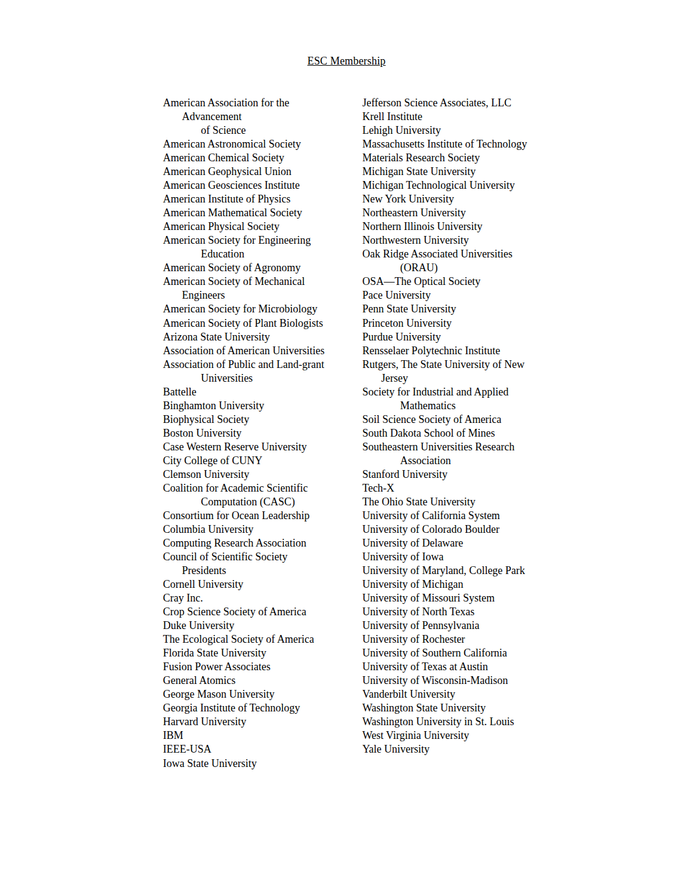ESC Membership
American Association for the Advancementof Science
American Astronomical Society
American Chemical Society
American Geophysical Union
American Geosciences Institute
American Institute of Physics
American Mathematical Society
American Physical Society
American Society for EngineeringEducation
American Society of Agronomy
American Society of Mechanical Engineers
American Society for Microbiology
American Society of Plant Biologists
Arizona State University
Association of American Universities
Association of Public and Land-grantUniversities
Battelle
Binghamton University
Biophysical Society
Boston University
Case Western Reserve University
City College of CUNY
Clemson University
Coalition for Academic ScientificComputation (CASC)
Consortium for Ocean Leadership
Columbia University
Computing Research Association
Council of Scientific Society Presidents
Cornell University
Cray Inc.
Crop Science Society of America
Duke University
The Ecological Society of America
Florida State University
Fusion Power Associates
General Atomics
George Mason University
Georgia Institute of Technology
Harvard University
IBM
IEEE-USA
Iowa State University
Jefferson Science Associates, LLC
Krell Institute
Lehigh University
Massachusetts Institute of Technology
Materials Research Society
Michigan State University
Michigan Technological University
New York University
Northeastern University
Northern Illinois University
Northwestern University
Oak Ridge Associated Universities(ORAU)
OSA—The Optical Society
Pace University
Penn State University
Princeton University
Purdue University
Rensselaer Polytechnic Institute
Rutgers, The State University of New Jersey
Society for Industrial and AppliedMathematics
Soil Science Society of America
South Dakota School of Mines
Southeastern Universities ResearchAssociation
Stanford University
Tech-X
The Ohio State University
University of California System
University of Colorado Boulder
University of Delaware
University of Iowa
University of Maryland, College Park
University of Michigan
University of Missouri System
University of North Texas
University of Pennsylvania
University of Rochester
University of Southern California
University of Texas at Austin
University of Wisconsin-Madison
Vanderbilt University
Washington State University
Washington University in St. Louis
West Virginia University
Yale University